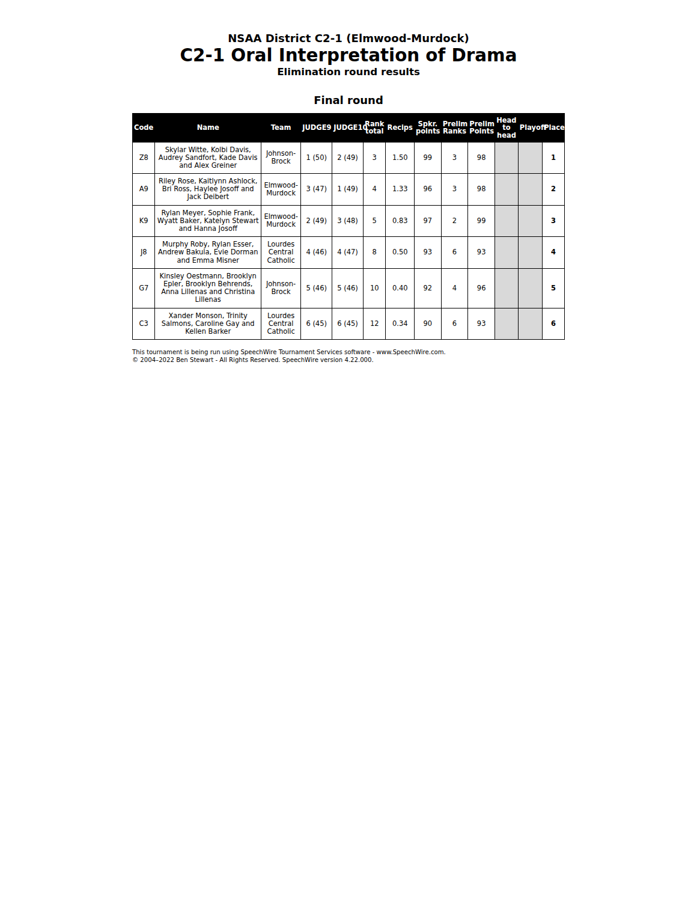NSAA District C2-1 (Elmwood-Murdock)
C2-1 Oral Interpretation of Drama
Elimination round results
Final round
| Code | Name | Team | JUDGE9 | JUDGE10 | Rank total | Recips | Spkr. points | Prelim Ranks | Prelim Points | Head to head | Playoff | Place |
| --- | --- | --- | --- | --- | --- | --- | --- | --- | --- | --- | --- | --- |
| Z8 | Skylar Witte, Kolbi Davis, Audrey Sandfort, Kade Davis and Alex Greiner | Johnson-Brock | 1 (50) | 2 (49) | 3 | 1.50 | 99 | 3 | 98 | | | 1 |
| A9 | Riley Rose, Kaitlynn Ashlock, Bri Ross, Haylee Josoff and Jack Deibert | Elmwood-Murdock | 3 (47) | 1 (49) | 4 | 1.33 | 96 | 3 | 98 | | | 2 |
| K9 | Rylan Meyer, Sophie Frank, Wyatt Baker, Katelyn Stewart and Hanna Josoff | Elmwood-Murdock | 2 (49) | 3 (48) | 5 | 0.83 | 97 | 2 | 99 | | | 3 |
| J8 | Murphy Roby, Rylan Esser, Andrew Bakula, Evie Dorman and Emma Misner | Lourdes Central Catholic | 4 (46) | 4 (47) | 8 | 0.50 | 93 | 6 | 93 | | | 4 |
| G7 | Kinsley Oestmann, Brooklyn Epler, Brooklyn Behrends, Anna Lillenas and Christina Lillenas | Johnson-Brock | 5 (46) | 5 (46) | 10 | 0.40 | 92 | 4 | 96 | | | 5 |
| C3 | Xander Monson, Trinity Salmons, Caroline Gay and Kellen Barker | Lourdes Central Catholic | 6 (45) | 6 (45) | 12 | 0.34 | 90 | 6 | 93 | | | 6 |
This tournament is being run using SpeechWire Tournament Services software - www.SpeechWire.com.
© 2004–2022 Ben Stewart - All Rights Reserved. SpeechWire version 4.22.000.